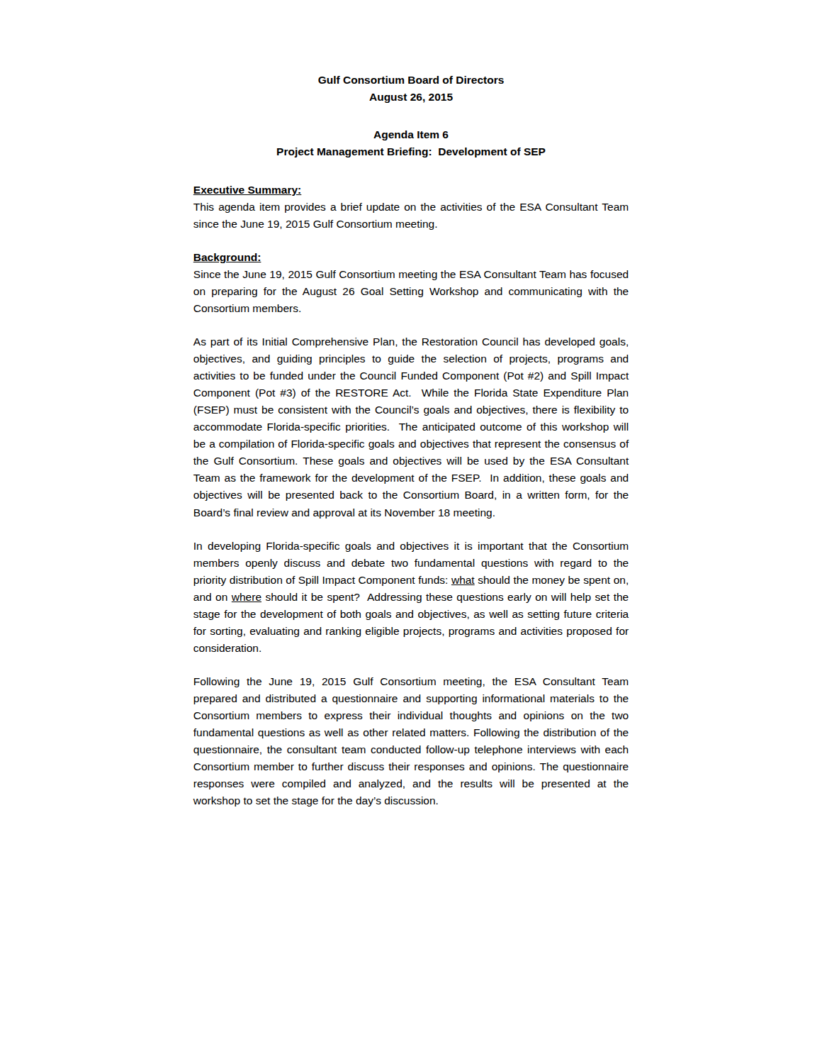Gulf Consortium Board of Directors August 26, 2015
Agenda Item 6 Project Management Briefing: Development of SEP
Executive Summary:
This agenda item provides a brief update on the activities of the ESA Consultant Team since the June 19, 2015 Gulf Consortium meeting.
Background:
Since the June 19, 2015 Gulf Consortium meeting the ESA Consultant Team has focused on preparing for the August 26 Goal Setting Workshop and communicating with the Consortium members.
As part of its Initial Comprehensive Plan, the Restoration Council has developed goals, objectives, and guiding principles to guide the selection of projects, programs and activities to be funded under the Council Funded Component (Pot #2) and Spill Impact Component (Pot #3) of the RESTORE Act. While the Florida State Expenditure Plan (FSEP) must be consistent with the Council’s goals and objectives, there is flexibility to accommodate Florida-specific priorities. The anticipated outcome of this workshop will be a compilation of Florida-specific goals and objectives that represent the consensus of the Gulf Consortium. These goals and objectives will be used by the ESA Consultant Team as the framework for the development of the FSEP. In addition, these goals and objectives will be presented back to the Consortium Board, in a written form, for the Board’s final review and approval at its November 18 meeting.
In developing Florida-specific goals and objectives it is important that the Consortium members openly discuss and debate two fundamental questions with regard to the priority distribution of Spill Impact Component funds: what should the money be spent on, and on where should it be spent? Addressing these questions early on will help set the stage for the development of both goals and objectives, as well as setting future criteria for sorting, evaluating and ranking eligible projects, programs and activities proposed for consideration.
Following the June 19, 2015 Gulf Consortium meeting, the ESA Consultant Team prepared and distributed a questionnaire and supporting informational materials to the Consortium members to express their individual thoughts and opinions on the two fundamental questions as well as other related matters. Following the distribution of the questionnaire, the consultant team conducted follow-up telephone interviews with each Consortium member to further discuss their responses and opinions. The questionnaire responses were compiled and analyzed, and the results will be presented at the workshop to set the stage for the day’s discussion.